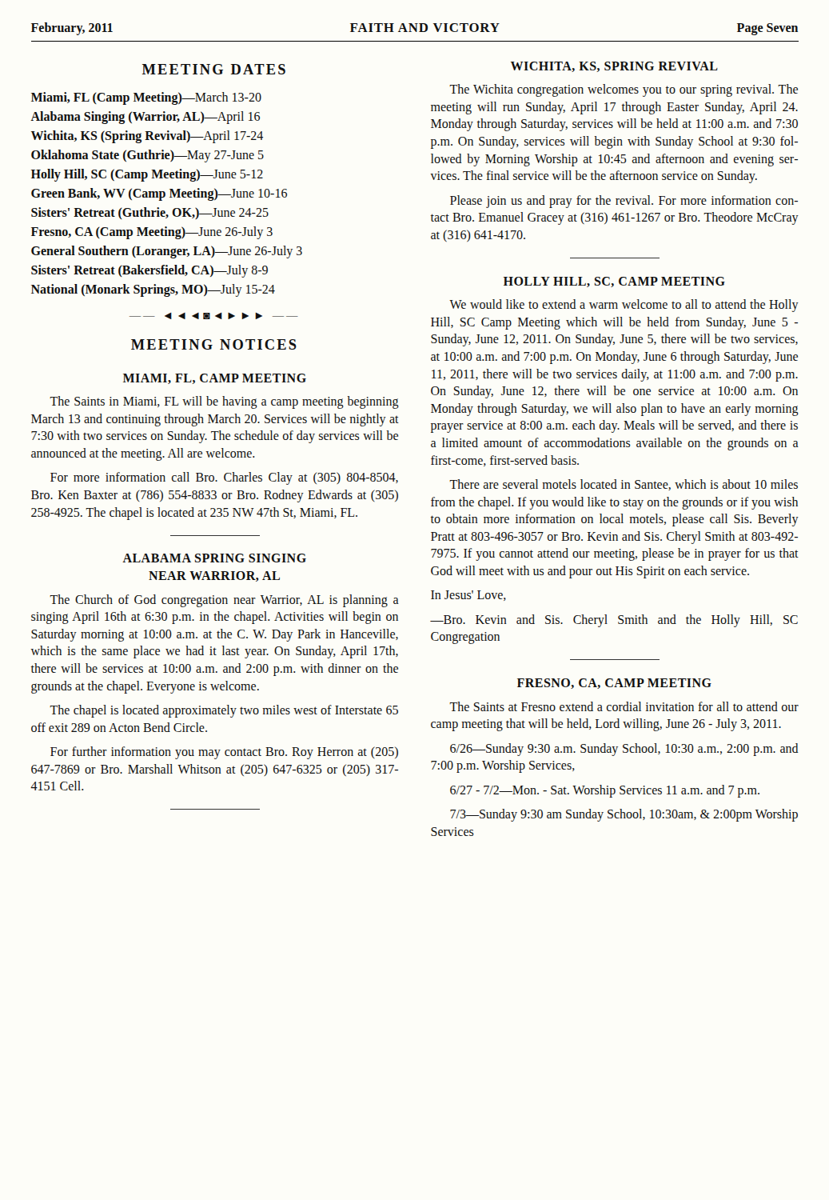February, 2011 FAITH AND VICTORY Page Seven
MEETING DATES
Miami, FL (Camp Meeting)—March 13-20
Alabama Singing (Warrior, AL)—April 16
Wichita, KS (Spring Revival)—April 17-24
Oklahoma State (Guthrie)—May 27-June 5
Holly Hill, SC (Camp Meeting)—June 5-12
Green Bank, WV (Camp Meeting)—June 10-16
Sisters' Retreat (Guthrie, OK,)—June 24-25
Fresno, CA (Camp Meeting)—June 26-July 3
General Southern (Loranger, LA)—June 26-July 3
Sisters' Retreat (Bakersfield, CA)—July 8-9
National (Monark Springs, MO)—July 15-24
—— ◄◄◄◙◄►►► ——
MEETING NOTICES
MIAMI, FL, CAMP MEETING
The Saints in Miami, FL will be having a camp meeting beginning March 13 and continuing through March 20. Services will be nightly at 7:30 with two services on Sunday. The schedule of day services will be announced at the meeting. All are welcome.
For more information call Bro. Charles Clay at (305) 804-8504, Bro. Ken Baxter at (786) 554-8833 or Bro. Rodney Edwards at (305) 258-4925. The chapel is located at 235 NW 47th St, Miami, FL.
ALABAMA SPRING SINGING
NEAR WARRIOR, AL
The Church of God congregation near Warrior, AL is planning a singing April 16th at 6:30 p.m. in the chapel. Activities will begin on Saturday morning at 10:00 a.m. at the C. W. Day Park in Hanceville, which is the same place we had it last year. On Sunday, April 17th, there will be services at 10:00 a.m. and 2:00 p.m. with dinner on the grounds at the chapel. Everyone is welcome.
The chapel is located approximately two miles west of Interstate 65 off exit 289 on Acton Bend Circle.
For further information you may contact Bro. Roy Herron at (205) 647-7869 or Bro. Marshall Whitson at (205) 647-6325 or (205) 317-4151 Cell.
WICHITA, KS, SPRING REVIVAL
The Wichita congregation welcomes you to our spring revival. The meeting will run Sunday, April 17 through Easter Sunday, April 24. Monday through Saturday, services will be held at 11:00 a.m. and 7:30 p.m. On Sunday, services will begin with Sunday School at 9:30 followed by Morning Worship at 10:45 and afternoon and evening services. The final service will be the afternoon service on Sunday.
Please join us and pray for the revival. For more information contact Bro. Emanuel Gracey at (316) 461-1267 or Bro. Theodore McCray at (316) 641-4170.
HOLLY HILL, SC, CAMP MEETING
We would like to extend a warm welcome to all to attend the Holly Hill, SC Camp Meeting which will be held from Sunday, June 5 - Sunday, June 12, 2011. On Sunday, June 5, there will be two services, at 10:00 a.m. and 7:00 p.m. On Monday, June 6 through Saturday, June 11, 2011, there will be two services daily, at 11:00 a.m. and 7:00 p.m. On Sunday, June 12, there will be one service at 10:00 a.m. On Monday through Saturday, we will also plan to have an early morning prayer service at 8:00 a.m. each day. Meals will be served, and there is a limited amount of accommodations available on the grounds on a first-come, first-served basis.
There are several motels located in Santee, which is about 10 miles from the chapel. If you would like to stay on the grounds or if you wish to obtain more information on local motels, please call Sis. Beverly Pratt at 803-496-3057 or Bro. Kevin and Sis. Cheryl Smith at 803-492-7975. If you cannot attend our meeting, please be in prayer for us that God will meet with us and pour out His Spirit on each service.
In Jesus' Love,
—Bro. Kevin and Sis. Cheryl Smith and the Holly Hill, SC Congregation
FRESNO, CA, CAMP MEETING
The Saints at Fresno extend a cordial invitation for all to attend our camp meeting that will be held, Lord willing, June 26 - July 3, 2011.
6/26—Sunday 9:30 a.m. Sunday School, 10:30 a.m., 2:00 p.m. and 7:00 p.m. Worship Services,
6/27 - 7/2—Mon. - Sat. Worship Services 11 a.m. and 7 p.m.
7/3—Sunday 9:30 am Sunday School, 10:30am, & 2:00pm Worship Services